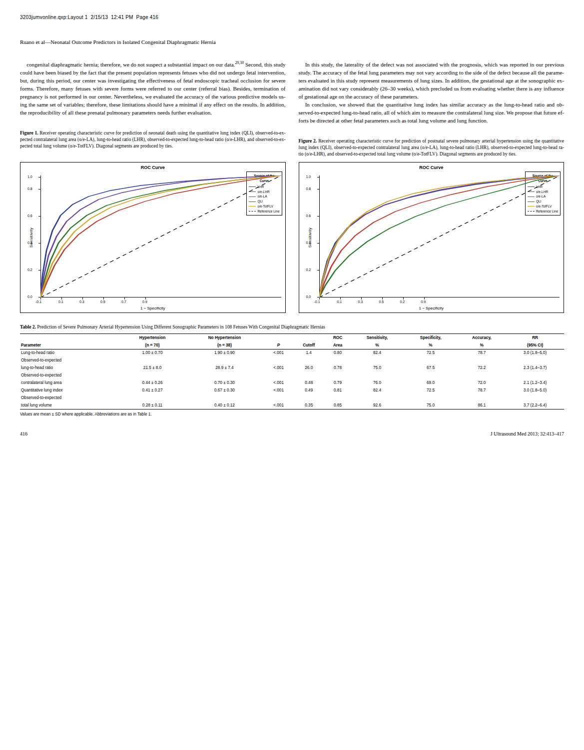3203jumvonline.qxp:Layout 1 2/15/13 12:41 PM Page 416
Ruano et al—Neonatal Outcome Predictors in Isolated Congenital Diaphragmatic Hernia
congenital diaphragmatic hernia; therefore, we do not suspect a substantial impact on our data.29,30 Second, this study could have been biased by the fact that the present population represents fetuses who did not undergo fetal intervention, but, during this period, our center was investigating the effectiveness of fetal endoscopic tracheal occlusion for severe forms. Therefore, many fetuses with severe forms were referred to our center (referral bias). Besides, termination of pregnancy is not performed in our center. Nevertheless, we evaluated the accuracy of the various predictive models using the same set of variables; therefore, these limitations should have a minimal if any effect on the results. In addition, the reproducibility of all these prenatal pulmonary parameters needs further evaluation.
Figure 1. Receiver operating characteristic curve for prediction of neonatal death using the quantitative lung index (QLI), observed-to-expected contralateral lung area (o/e-LA), lung-to-head ratio (LHR), observed-to-expected lung-to-head ratio (o/e-LHR), and observed-to-expected total lung volume (o/e-TotFLV). Diagonal segments are produced by ties.
In this study, the laterality of the defect was not associated with the prognosis, which was reported in our previous study. The accuracy of the fetal lung parameters may not vary according to the side of the defect because all the parameters evaluated in this study represent measurements of lung sizes. In addition, the gestational age at the sonographic examination did not vary considerably (26–30 weeks), which precluded us from evaluating whether there is any influence of gestational age on the accuracy of these parameters.
In conclusion, we showed that the quantitative lung index has similar accuracy as the lung-to-head ratio and observed-to-expected lung-to-head ratio, all of which aim to measure the contralateral lung size. We propose that future efforts be directed at other fetal parameters such as total lung volume and lung function.
Figure 2. Receiver operating characteristic curve for prediction of postnatal severe pulmonary arterial hypertension using the quantitative lung index (QLI), observed-to-expected contralateral lung area (o/e-LA), lung-to-head ratio (LHR), observed-to-expected lung-to-head ratio (o/e-LHR), and observed-to-expected total lung volume (o/e-TotFLV). Diagonal segments are produced by ties.
ROC Curve
Source of the
Curve
LHR
o/e-LHR
o/e-LA
QLI
o/e-TotFLV
Reference Line
Sensitivity
1 − Specificity
0.0
0.2
0.4
0.6
0.8
1.0
-0.1
0.1
0.3
0.5
0.7
0.9
ROC Curve
Source of the
Curve
LHR
o/e-LHR
o/e-LA
QLI
o/e-TotFLV
Reference Line
Sensitivity
1 − Specificity
0.0
0.2
0.4
0.6
0.8
1.0
-0.1
0.1
0.3
0.5
0.2
0.9
Table 2. Prediction of Severe Pulmonary Arterial Hypertension Using Different Sonographic Parameters in 108 Fetuses With Congenital Diaphragmatic Hernias
| | Hypertension | No Hypertension | | | ROC | Sensitivity, | Specificity, | Accuracy, | RR |
| --- | --- | --- | --- | --- | --- | --- | --- | --- | --- |
| Parameter | (n = 70) | (n = 38) | P | Cutoff | Area | % | % | % | (95% CI) |
| Lung-to-head ratio | 1.00 ± 0.70 | 1.90 ± 0.90 | <.001 | 1.4 | 0.80 | 82.4 | 72.5 | 78.7 | 3.0 (1.8–5.0) |
| Observed-to-expected | | | | | | | | | |
| lung-to-head ratio | 21.5 ± 8.0 | 28.9 ± 7.4 | <.001 | 26.0 | 0.78 | 75.0 | 67.5 | 72.2 | 2.3 (1.4–3.7) |
| Observed-to-expected | | | | | | | | | |
| contralateral lung area | 0.44 ± 0.26 | 0.70 ± 0.30 | <.001 | 0.48 | 0.79 | 76.0 | 69.0 | 72.0 | 2.1 (1.2–3.4) |
| Quantitative lung index | 0.41 ± 0.27 | 0.67 ± 0.30 | <.001 | 0.49 | 0.81 | 82.4 | 72.5 | 78.7 | 3.0 (1.8–5.0) |
| Observed-to-expected | | | | | | | | | |
| total lung volume | 0.28 ± 0.11 | 0.40 ± 0.12 | <.001 | 0.35 | 0.85 | 92.6 | 75.0 | 86.1 | 3.7 (2.2–6.4) |
Values are mean ± SD where applicable. Abbreviations are as in Table 1.
416 J Ultrasound Med 2013; 32:413–417